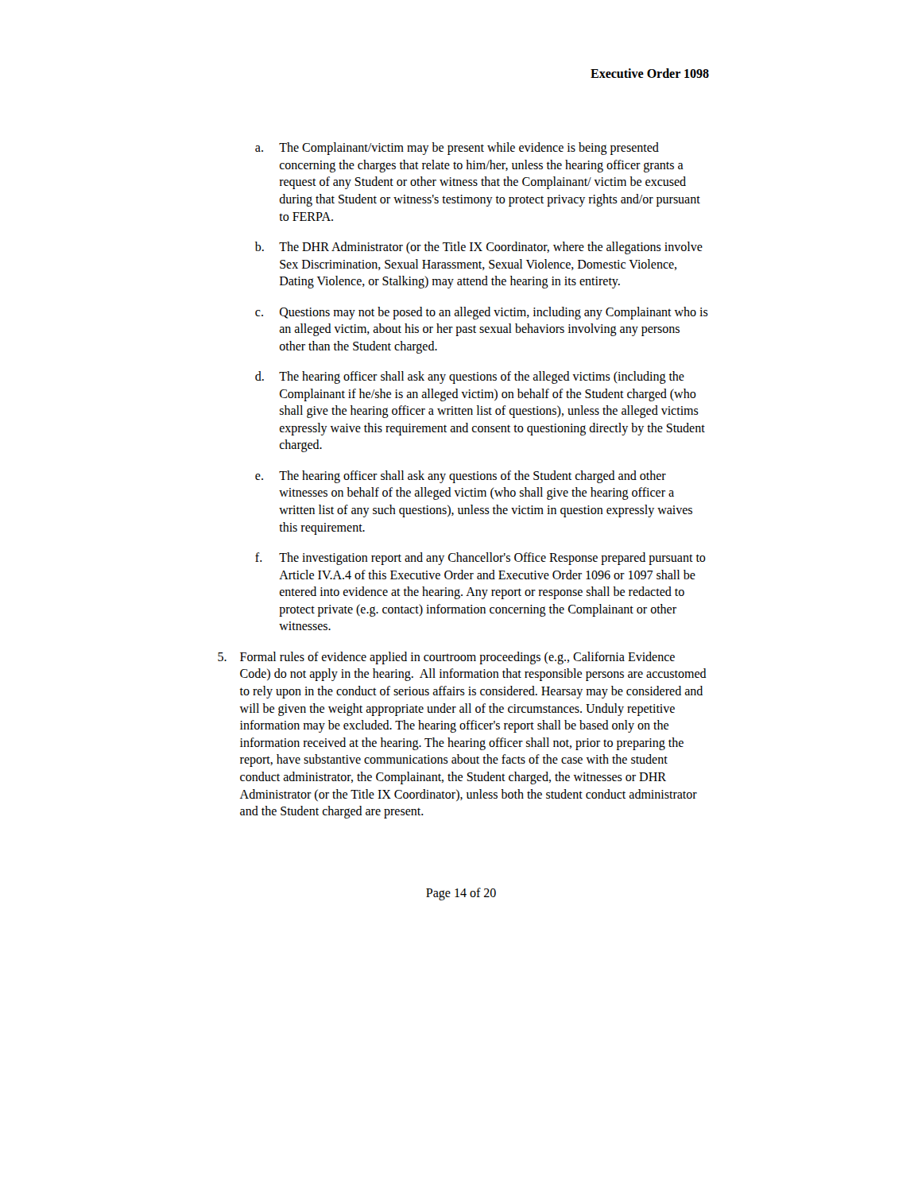Executive Order 1098
a. The Complainant/victim may be present while evidence is being presented concerning the charges that relate to him/her, unless the hearing officer grants a request of any Student or other witness that the Complainant/ victim be excused during that Student or witness's testimony to protect privacy rights and/or pursuant to FERPA.
b. The DHR Administrator (or the Title IX Coordinator, where the allegations involve Sex Discrimination, Sexual Harassment, Sexual Violence, Domestic Violence, Dating Violence, or Stalking) may attend the hearing in its entirety.
c. Questions may not be posed to an alleged victim, including any Complainant who is an alleged victim, about his or her past sexual behaviors involving any persons other than the Student charged.
d. The hearing officer shall ask any questions of the alleged victims (including the Complainant if he/she is an alleged victim) on behalf of the Student charged (who shall give the hearing officer a written list of questions), unless the alleged victims expressly waive this requirement and consent to questioning directly by the Student charged.
e. The hearing officer shall ask any questions of the Student charged and other witnesses on behalf of the alleged victim (who shall give the hearing officer a written list of any such questions), unless the victim in question expressly waives this requirement.
f. The investigation report and any Chancellor's Office Response prepared pursuant to Article IV.A.4 of this Executive Order and Executive Order 1096 or 1097 shall be entered into evidence at the hearing. Any report or response shall be redacted to protect private (e.g. contact) information concerning the Complainant or other witnesses.
5.
Formal rules of evidence applied in courtroom proceedings (e.g., California Evidence Code) do not apply in the hearing. All information that responsible persons are accustomed to rely upon in the conduct of serious affairs is considered. Hearsay may be considered and will be given the weight appropriate under all of the circumstances. Unduly repetitive information may be excluded. The hearing officer's report shall be based only on the information received at the hearing. The hearing officer shall not, prior to preparing the report, have substantive communications about the facts of the case with the student conduct administrator, the Complainant, the Student charged, the witnesses or DHR Administrator (or the Title IX Coordinator), unless both the student conduct administrator and the Student charged are present.
Page 14 of 20